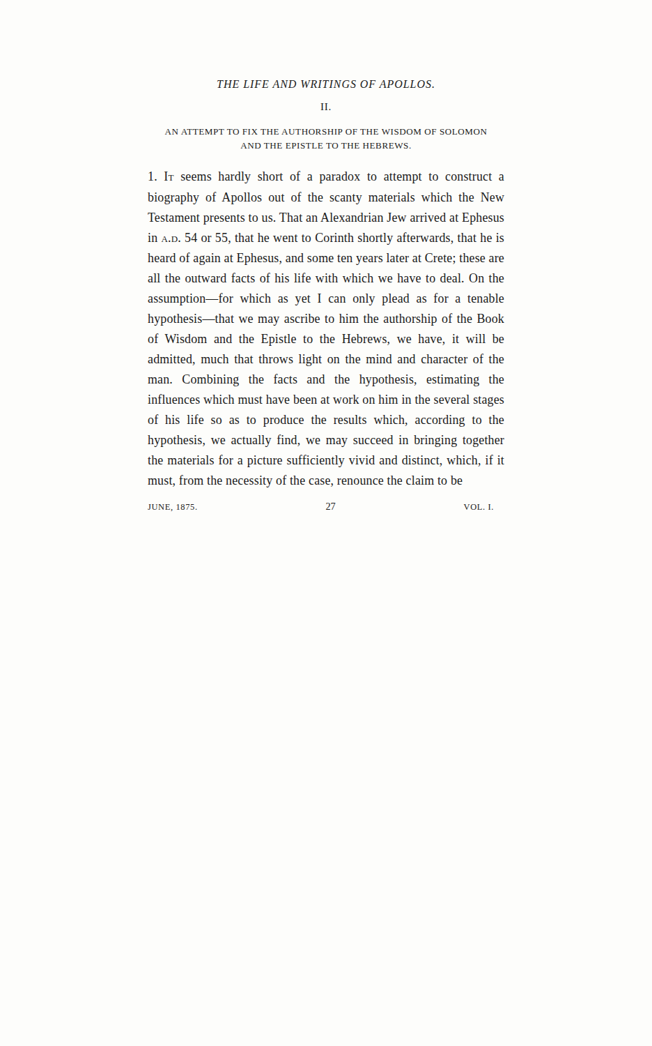THE LIFE AND WRITINGS OF APOLLOS.
II.
An attempt to fix the authorship of the Wisdom of Solomon and the Epistle to the Hebrews.
1. It seems hardly short of a paradox to attempt to construct a biography of Apollos out of the scanty materials which the New Testament presents to us. That an Alexandrian Jew arrived at Ephesus in a.d. 54 or 55, that he went to Corinth shortly afterwards, that he is heard of again at Ephesus, and some ten years later at Crete; these are all the outward facts of his life with which we have to deal. On the assumption—for which as yet I can only plead as for a tenable hypothesis—that we may ascribe to him the authorship of the Book of Wisdom and the Epistle to the Hebrews, we have, it will be admitted, much that throws light on the mind and character of the man. Combining the facts and the hypothesis, estimating the influences which must have been at work on him in the several stages of his life so as to produce the results which, according to the hypothesis, we actually find, we may succeed in bringing together the materials for a picture sufficiently vivid and distinct, which, if it must, from the necessity of the case, renounce the claim to be
June, 1875.
27
Vol. I.